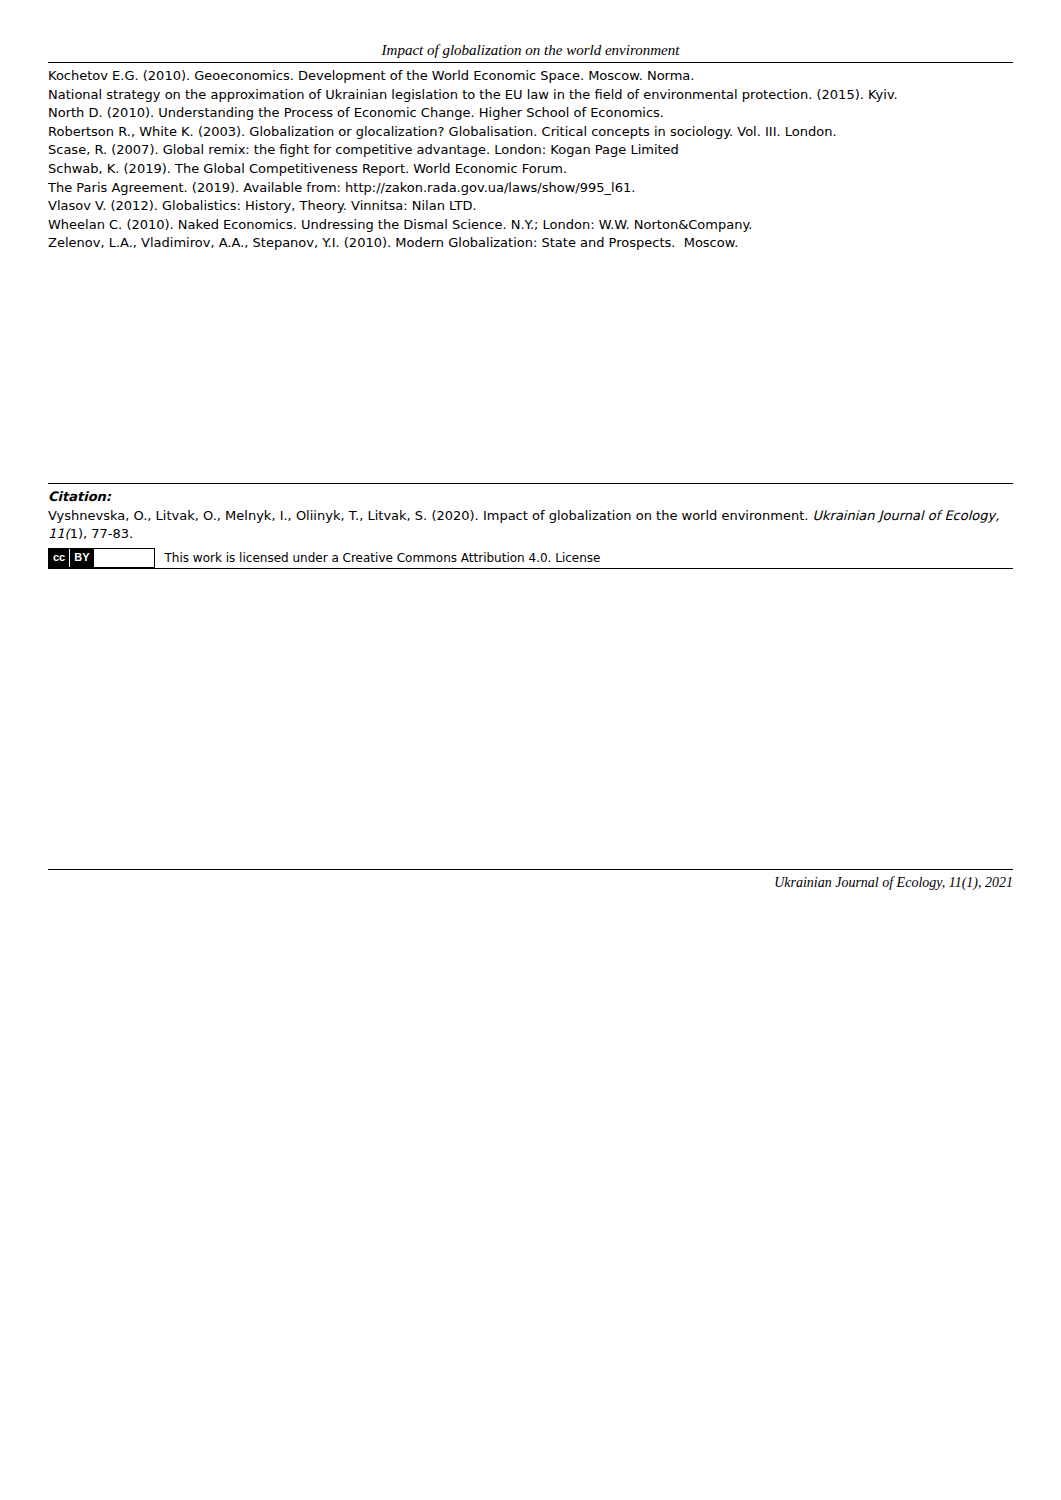Impact of globalization on the world environment
Kochetov E.G. (2010). Geoeconomics. Development of the World Economic Space. Moscow. Norma.
National strategy on the approximation of Ukrainian legislation to the EU law in the field of environmental protection. (2015). Kyiv.
North D. (2010). Understanding the Process of Economic Change. Higher School of Economics.
Robertson R., White K. (2003). Globalization or glocalization? Globalisation. Critical concepts in sociology. Vol. III. London.
Scase, R. (2007). Global remix: the fight for competitive advantage. London: Kogan Page Limited
Schwab, K. (2019). The Global Competitiveness Report. World Economic Forum.
The Paris Agreement. (2019). Available from: http://zakon.rada.gov.ua/laws/show/995_l61.
Vlasov V. (2012). Globalistics: History, Theory. Vinnitsa: Nilan LTD.
Wheelan C. (2010). Naked Economics. Undressing the Dismal Science. N.Y.; London: W.W. Norton&Company.
Zelenov, L.A., Vladimirov, A.A., Stepanov, Y.I. (2010). Modern Globalization: State and Prospects. Moscow.
Citation:
Vyshnevska, O., Litvak, O., Melnyk, I., Oliinyk, T., Litvak, S. (2020). Impact of globalization on the world environment. Ukrainian Journal of Ecology, 11(1), 77-83.
cc BY This work is licensed under a Creative Commons Attribution 4.0. License
Ukrainian Journal of Ecology, 11(1), 2021